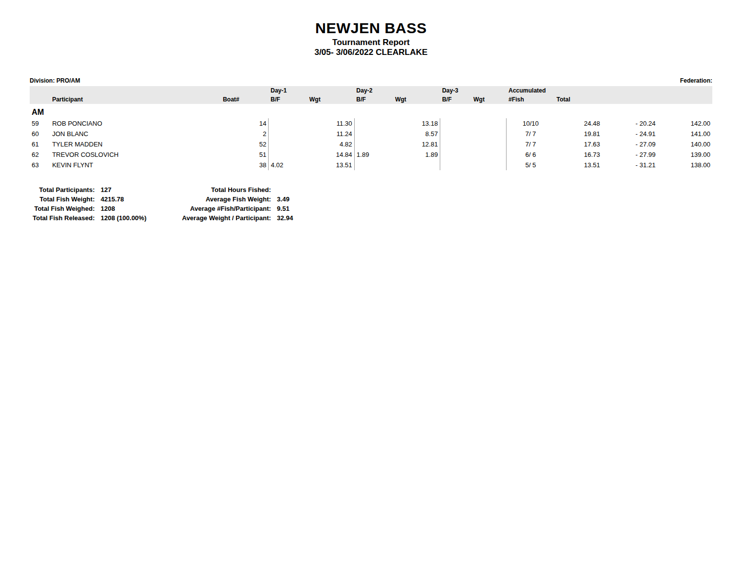NEWJEN BASS
Tournament Report
3/05- 3/06/2022 CLEARLAKE
Division: PRO/AM Federation:
| | | | Day-1 | Day-2 | Day-3 | Accumulated | | |
| --- | --- | --- | --- | --- | --- | --- | --- | --- |
| | Participant | Boat# | B/F | Wgt | B/F | Wgt | B/F | Wgt | #Fish | Total | | |
| AM |
| 59 | ROB PONCIANO | 14 | | 11.30 | | 13.18 | | | 10/10 | 24.48 | - 20.24 | 142.00 |
| 60 | JON BLANC | 2 | | 11.24 | | 8.57 | | | 7/ 7 | 19.81 | - 24.91 | 141.00 |
| 61 | TYLER MADDEN | 52 | | 4.82 | | 12.81 | | | 7/ 7 | 17.63 | - 27.09 | 140.00 |
| 62 | TREVOR COSLOVICH | 51 | | 14.84 | 1.89 | 1.89 | | | 6/ 6 | 16.73 | - 27.99 | 139.00 |
| 63 | KEVIN FLYNT | 38 | 4.02 | 13.51 | | | | | 5/ 5 | 13.51 | - 31.21 | 138.00 |
| Total Participants: | 127 |
| Total Fish Weight: | 4215.78 |
| Total Fish Weighed: | 1208 |
| Total Fish Released: | 1208 (100.00%) |
| Total Hours Fished: | |
| Average Fish Weight: | 3.49 |
| Average #Fish/Participant: | 9.51 |
| Average Weight / Participant: | 32.94 |